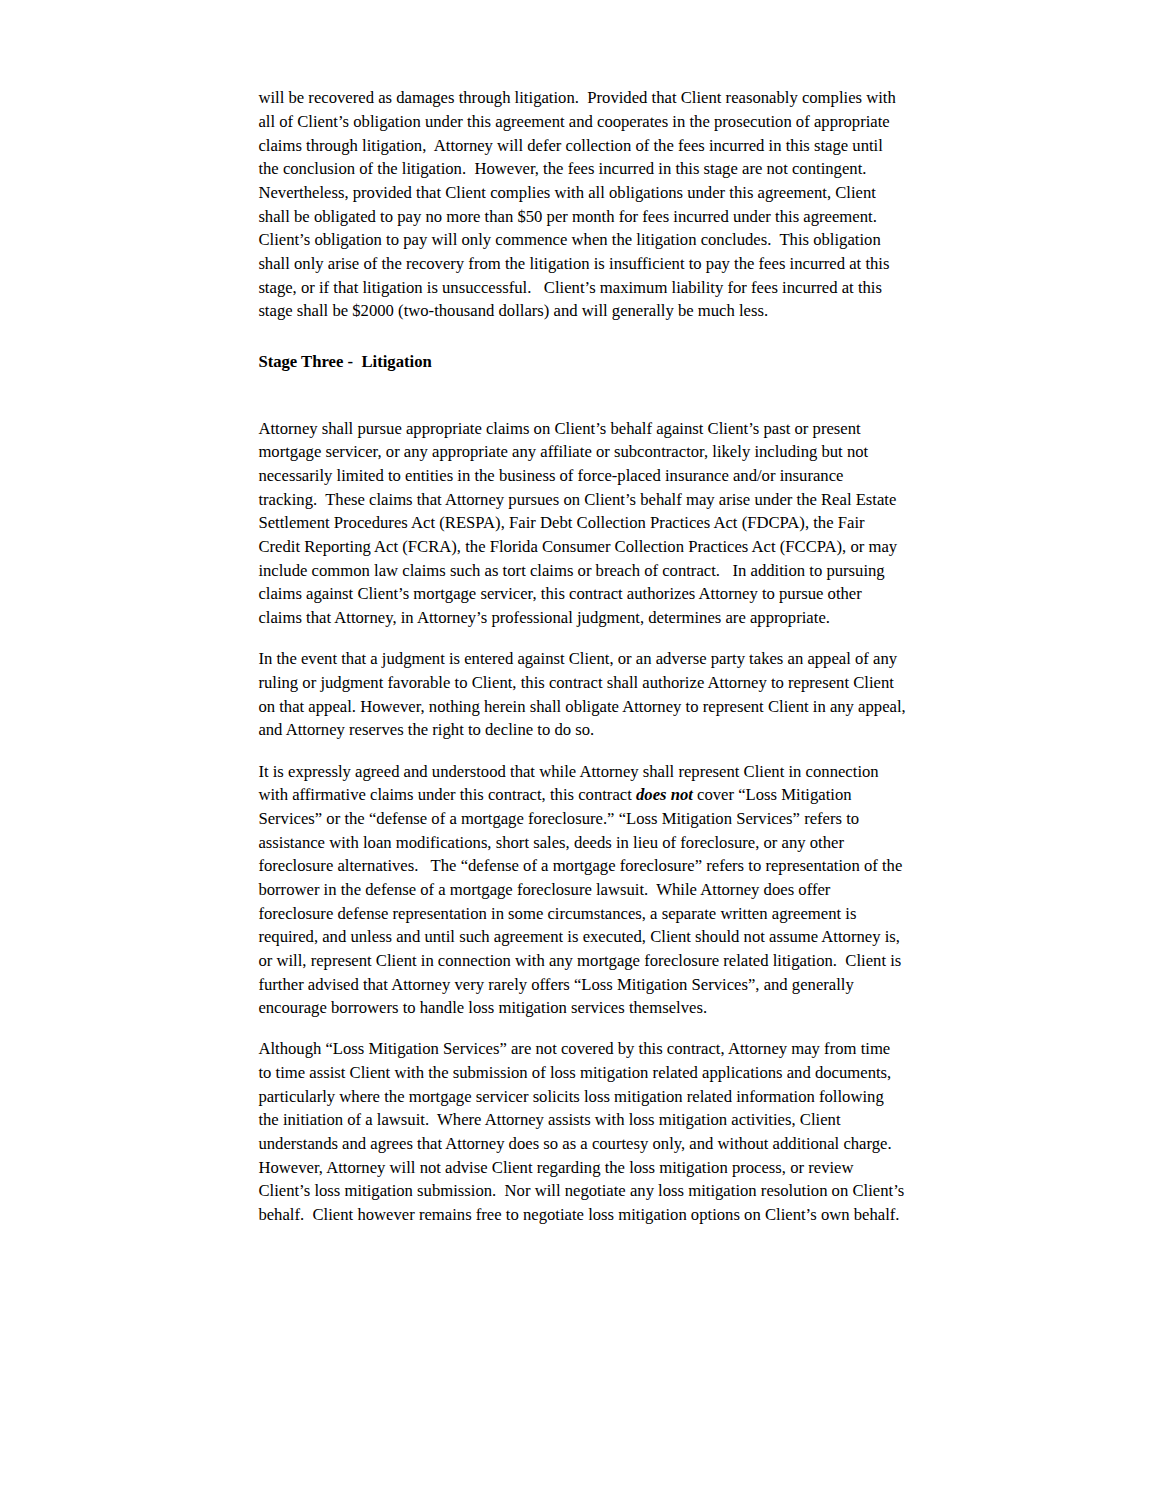will be recovered as damages through litigation. Provided that Client reasonably complies with all of Client’s obligation under this agreement and cooperates in the prosecution of appropriate claims through litigation, Attorney will defer collection of the fees incurred in this stage until the conclusion of the litigation. However, the fees incurred in this stage are not contingent. Nevertheless, provided that Client complies with all obligations under this agreement, Client shall be obligated to pay no more than $50 per month for fees incurred under this agreement. Client’s obligation to pay will only commence when the litigation concludes. This obligation shall only arise of the recovery from the litigation is insufficient to pay the fees incurred at this stage, or if that litigation is unsuccessful. Client’s maximum liability for fees incurred at this stage shall be $2000 (two-thousand dollars) and will generally be much less.
Stage Three - Litigation
Attorney shall pursue appropriate claims on Client’s behalf against Client’s past or present mortgage servicer, or any appropriate any affiliate or subcontractor, likely including but not necessarily limited to entities in the business of force-placed insurance and/or insurance tracking. These claims that Attorney pursues on Client’s behalf may arise under the Real Estate Settlement Procedures Act (RESPA), Fair Debt Collection Practices Act (FDCPA), the Fair Credit Reporting Act (FCRA), the Florida Consumer Collection Practices Act (FCCPA), or may include common law claims such as tort claims or breach of contract. In addition to pursuing claims against Client’s mortgage servicer, this contract authorizes Attorney to pursue other claims that Attorney, in Attorney’s professional judgment, determines are appropriate.
In the event that a judgment is entered against Client, or an adverse party takes an appeal of any ruling or judgment favorable to Client, this contract shall authorize Attorney to represent Client on that appeal. However, nothing herein shall obligate Attorney to represent Client in any appeal, and Attorney reserves the right to decline to do so.
It is expressly agreed and understood that while Attorney shall represent Client in connection with affirmative claims under this contract, this contract does not cover “Loss Mitigation Services” or the “defense of a mortgage foreclosure.” “Loss Mitigation Services” refers to assistance with loan modifications, short sales, deeds in lieu of foreclosure, or any other foreclosure alternatives. The “defense of a mortgage foreclosure” refers to representation of the borrower in the defense of a mortgage foreclosure lawsuit. While Attorney does offer foreclosure defense representation in some circumstances, a separate written agreement is required, and unless and until such agreement is executed, Client should not assume Attorney is, or will, represent Client in connection with any mortgage foreclosure related litigation. Client is further advised that Attorney very rarely offers “Loss Mitigation Services”, and generally encourage borrowers to handle loss mitigation services themselves.
Although “Loss Mitigation Services” are not covered by this contract, Attorney may from time to time assist Client with the submission of loss mitigation related applications and documents, particularly where the mortgage servicer solicits loss mitigation related information following the initiation of a lawsuit. Where Attorney assists with loss mitigation activities, Client understands and agrees that Attorney does so as a courtesy only, and without additional charge. However, Attorney will not advise Client regarding the loss mitigation process, or review Client’s loss mitigation submission. Nor will negotiate any loss mitigation resolution on Client’s behalf. Client however remains free to negotiate loss mitigation options on Client’s own behalf.